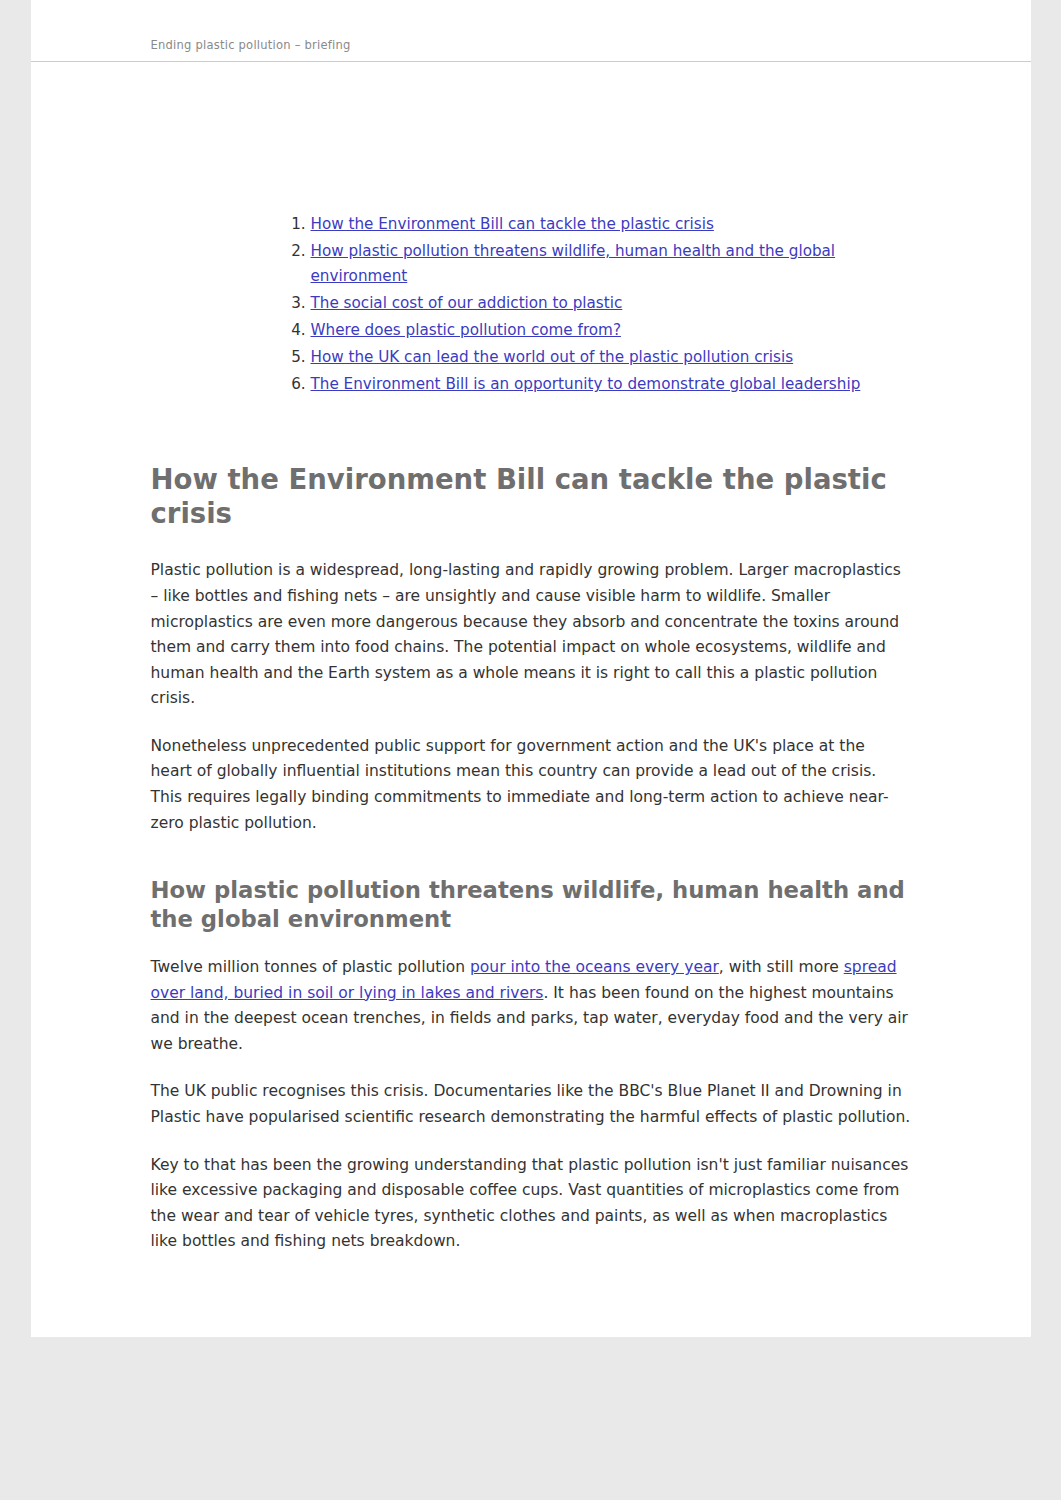Ending plastic pollution – briefing
How the Environment Bill can tackle the plastic crisis
How plastic pollution threatens wildlife, human health and the global environment
The social cost of our addiction to plastic
Where does plastic pollution come from?
How the UK can lead the world out of the plastic pollution crisis
The Environment Bill is an opportunity to demonstrate global leadership
How the Environment Bill can tackle the plastic crisis
Plastic pollution is a widespread, long-lasting and rapidly growing problem. Larger macroplastics – like bottles and fishing nets – are unsightly and cause visible harm to wildlife. Smaller microplastics are even more dangerous because they absorb and concentrate the toxins around them and carry them into food chains. The potential impact on whole ecosystems, wildlife and human health and the Earth system as a whole means it is right to call this a plastic pollution crisis.
Nonetheless unprecedented public support for government action and the UK's place at the heart of globally influential institutions mean this country can provide a lead out of the crisis. This requires legally binding commitments to immediate and long-term action to achieve near-zero plastic pollution.
How plastic pollution threatens wildlife, human health and the global environment
Twelve million tonnes of plastic pollution pour into the oceans every year, with still more spread over land, buried in soil or lying in lakes and rivers. It has been found on the highest mountains and in the deepest ocean trenches, in fields and parks, tap water, everyday food and the very air we breathe.
The UK public recognises this crisis. Documentaries like the BBC's Blue Planet II and Drowning in Plastic have popularised scientific research demonstrating the harmful effects of plastic pollution.
Key to that has been the growing understanding that plastic pollution isn't just familiar nuisances like excessive packaging and disposable coffee cups. Vast quantities of microplastics come from the wear and tear of vehicle tyres, synthetic clothes and paints, as well as when macroplastics like bottles and fishing nets breakdown.